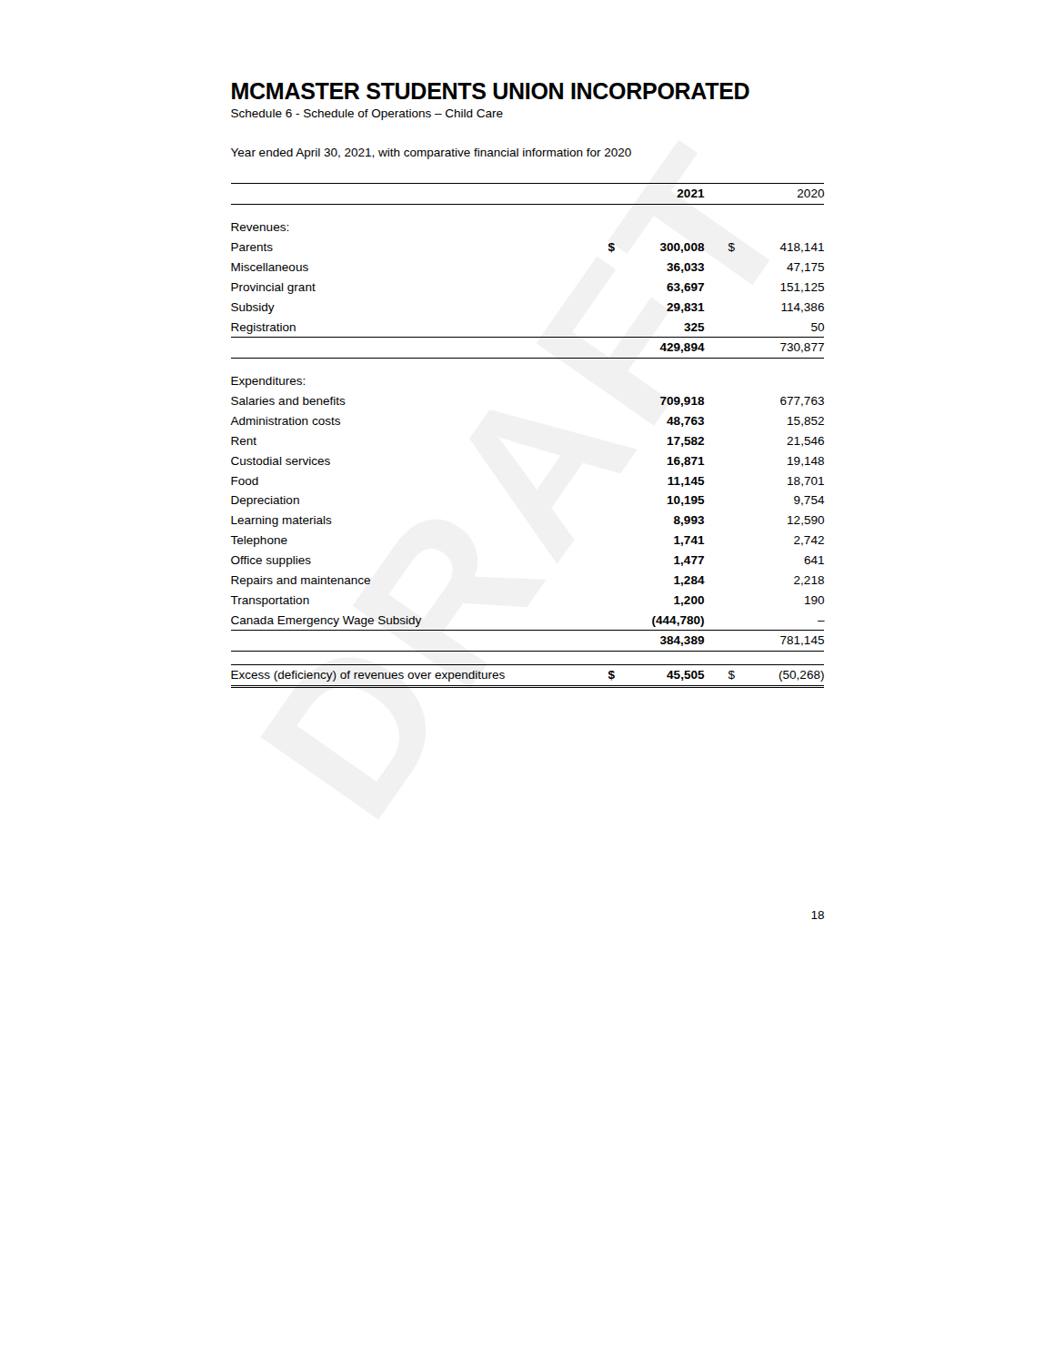DRAFT
MCMASTER STUDENTS UNION INCORPORATED
Schedule 6 - Schedule of Operations – Child Care
Year ended April 30, 2021, with comparative financial information for 2020
| | | 2021 | | 2020 |
| Revenues: | | | | | | |
| Parents | | $ | 300,008 | | $ | 418,141 |
| Miscellaneous | | | 36,033 | | | 47,175 |
| Provincial grant | | | 63,697 | | | 151,125 |
| Subsidy | | | 29,831 | | | 114,386 |
| Registration | | | 325 | | | 50 |
| | | | 429,894 | | | 730,877 |
| Expenditures: | | | | | | |
| Salaries and benefits | | | 709,918 | | | 677,763 |
| Administration costs | | | 48,763 | | | 15,852 |
| Rent | | | 17,582 | | | 21,546 |
| Custodial services | | | 16,871 | | | 19,148 |
| Food | | | 11,145 | | | 18,701 |
| Depreciation | | | 10,195 | | | 9,754 |
| Learning materials | | | 8,993 | | | 12,590 |
| Telephone | | | 1,741 | | | 2,742 |
| Office supplies | | | 1,477 | | | 641 |
| Repairs and maintenance | | | 1,284 | | | 2,218 |
| Transportation | | | 1,200 | | | 190 |
| Canada Emergency Wage Subsidy | | | (444,780) | | | – |
| | | | 384,389 | | | 781,145 |
| Excess (deficiency) of revenues over expenditures | | $ | 45,505 | | $ | (50,268) |
18